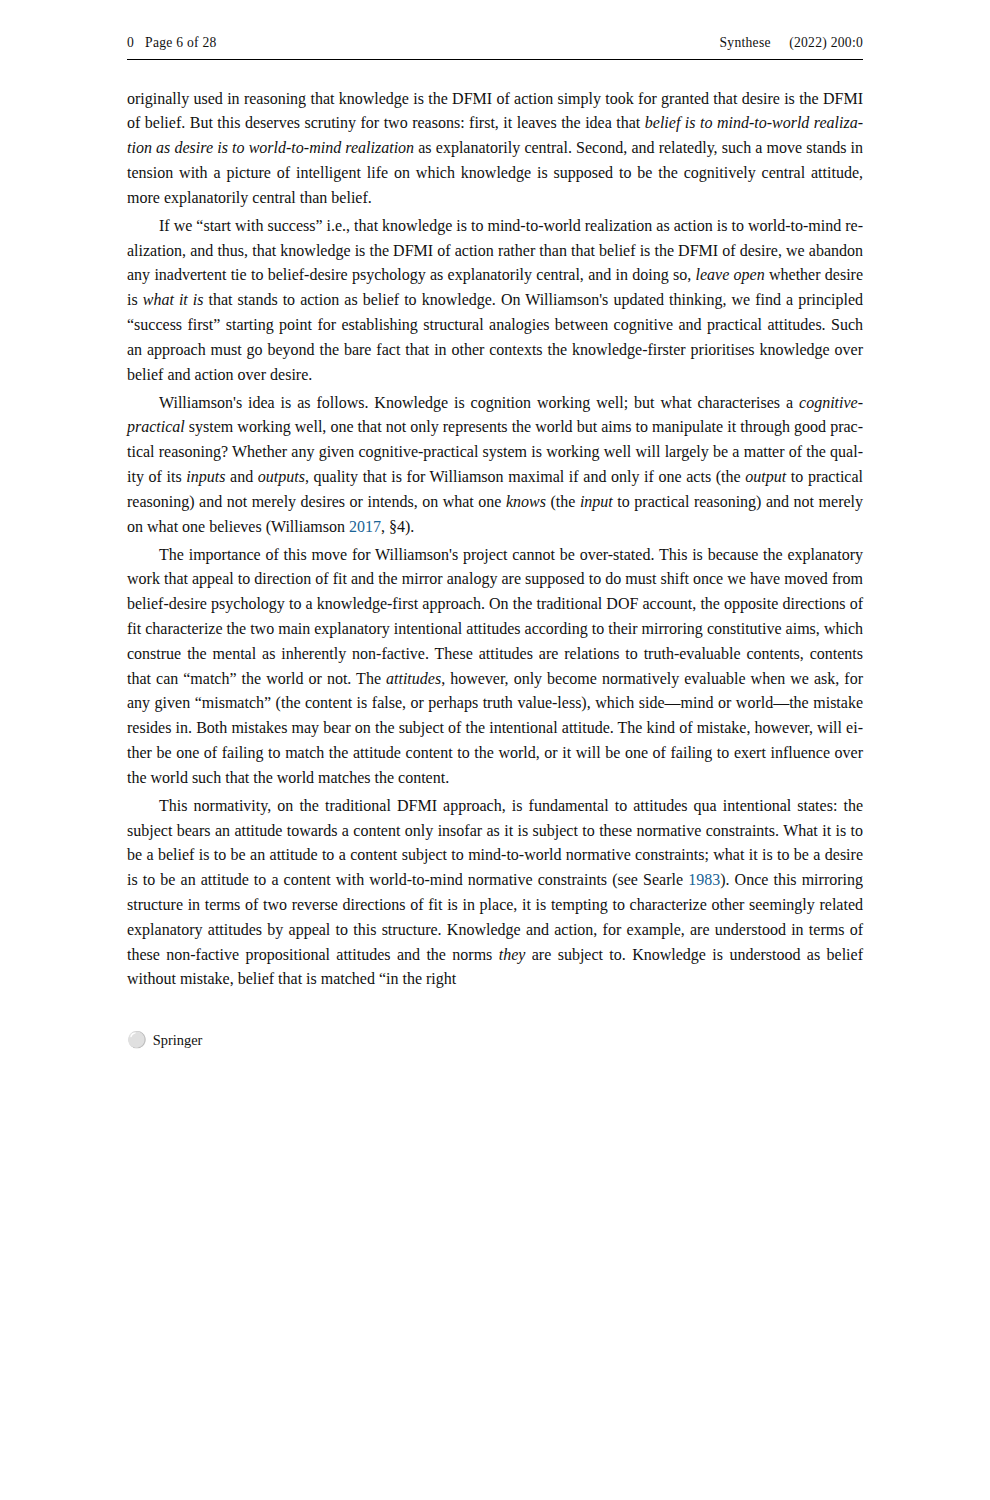0 Page 6 of 28
Synthese (2022) 200:0
originally used in reasoning that knowledge is the DFMI of action simply took for granted that desire is the DFMI of belief. But this deserves scrutiny for two reasons: first, it leaves the idea that belief is to mind-to-world realization as desire is to world-to-mind realization as explanatorily central. Second, and relatedly, such a move stands in tension with a picture of intelligent life on which knowledge is supposed to be the cognitively central attitude, more explanatorily central than belief.
If we “start with success” i.e., that knowledge is to mind-to-world realization as action is to world-to-mind realization, and thus, that knowledge is the DFMI of action rather than that belief is the DFMI of desire, we abandon any inadvertent tie to belief-desire psychology as explanatorily central, and in doing so, leave open whether desire is what it is that stands to action as belief to knowledge. On Williamson's updated thinking, we find a principled “success first” starting point for establishing structural analogies between cognitive and practical attitudes. Such an approach must go beyond the bare fact that in other contexts the knowledge-firster prioritises knowledge over belief and action over desire.
Williamson's idea is as follows. Knowledge is cognition working well; but what characterises a cognitive-practical system working well, one that not only represents the world but aims to manipulate it through good practical reasoning? Whether any given cognitive-practical system is working well will largely be a matter of the quality of its inputs and outputs, quality that is for Williamson maximal if and only if one acts (the output to practical reasoning) and not merely desires or intends, on what one knows (the input to practical reasoning) and not merely on what one believes (Williamson 2017, §4).
The importance of this move for Williamson's project cannot be over-stated. This is because the explanatory work that appeal to direction of fit and the mirror analogy are supposed to do must shift once we have moved from belief-desire psychology to a knowledge-first approach. On the traditional DOF account, the opposite directions of fit characterize the two main explanatory intentional attitudes according to their mirroring constitutive aims, which construe the mental as inherently non-factive. These attitudes are relations to truth-evaluable contents, contents that can “match” the world or not. The attitudes, however, only become normatively evaluable when we ask, for any given “mismatch” (the content is false, or perhaps truth value-less), which side—mind or world—the mistake resides in. Both mistakes may bear on the subject of the intentional attitude. The kind of mistake, however, will either be one of failing to match the attitude content to the world, or it will be one of failing to exert influence over the world such that the world matches the content.
This normativity, on the traditional DFMI approach, is fundamental to attitudes qua intentional states: the subject bears an attitude towards a content only insofar as it is subject to these normative constraints. What it is to be a belief is to be an attitude to a content subject to mind-to-world normative constraints; what it is to be a desire is to be an attitude to a content with world-to-mind normative constraints (see Searle 1983). Once this mirroring structure in terms of two reverse directions of fit is in place, it is tempting to characterize other seemingly related explanatory attitudes by appeal to this structure. Knowledge and action, for example, are understood in terms of these non-factive propositional attitudes and the norms they are subject to. Knowledge is understood as belief without mistake, belief that is matched “in the right
⚪ Springer